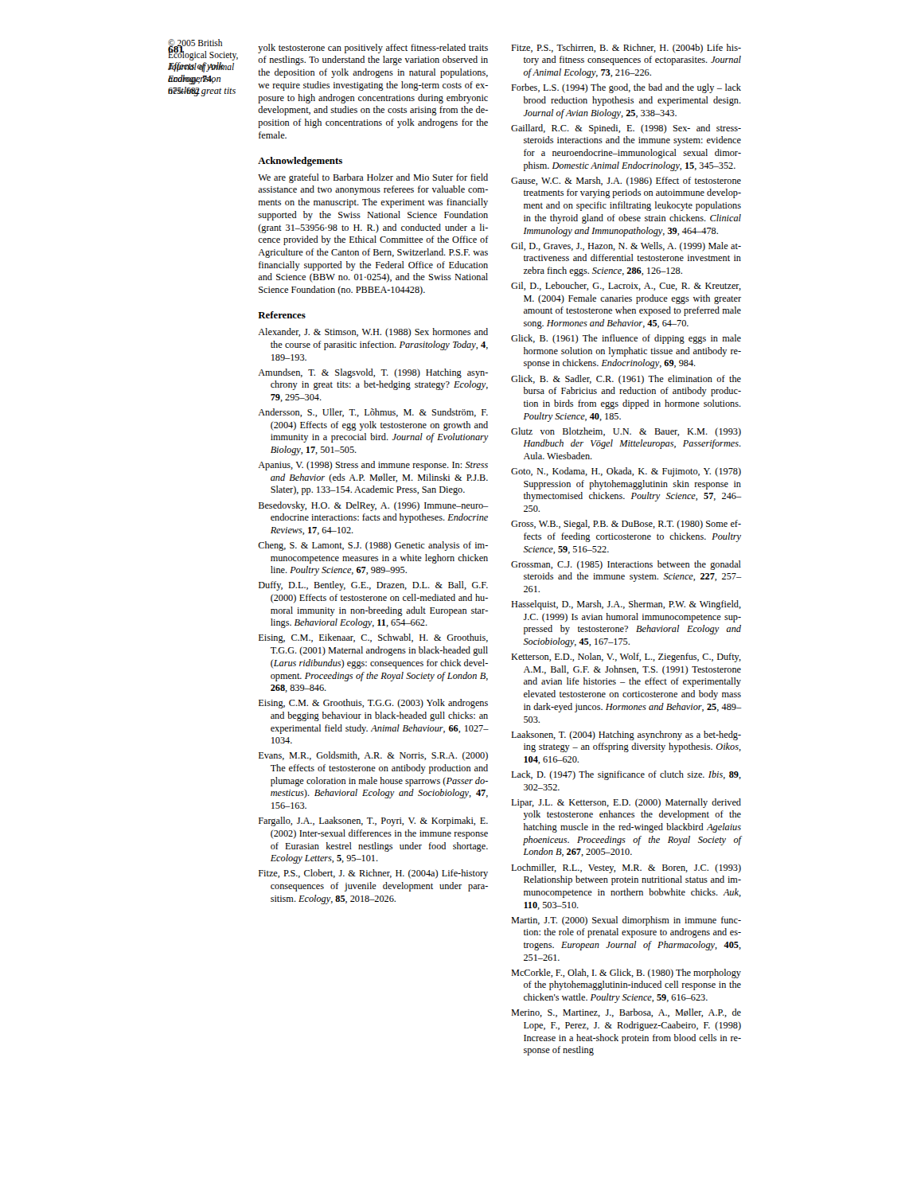681
Effects of yolk
androgens on
nestling great tits
© 2005 British
Ecological Society,
Journal of Animal
Ecology, 74,
675–682
yolk testosterone can positively affect fitness-related traits of nestlings. To understand the large variation observed in the deposition of yolk androgens in natural populations, we require studies investigating the long-term costs of exposure to high androgen concentrations during embryonic development, and studies on the costs arising from the deposition of high concentrations of yolk androgens for the female.
Acknowledgements
We are grateful to Barbara Holzer and Mio Suter for field assistance and two anonymous referees for valuable comments on the manuscript. The experiment was financially supported by the Swiss National Science Foundation (grant 31–53956·98 to H. R.) and conducted under a licence provided by the Ethical Committee of the Office of Agriculture of the Canton of Bern, Switzerland. P.S.F. was financially supported by the Federal Office of Education and Science (BBW no. 01·0254), and the Swiss National Science Foundation (no. PBBEA-104428).
References
Alexander, J. & Stimson, W.H. (1988) Sex hormones and the course of parasitic infection. Parasitology Today, 4, 189–193.
Amundsen, T. & Slagsvold, T. (1998) Hatching asynchrony in great tits: a bet-hedging strategy? Ecology, 79, 295–304.
Andersson, S., Uller, T., Lõhmus, M. & Sundström, F. (2004) Effects of egg yolk testosterone on growth and immunity in a precocial bird. Journal of Evolutionary Biology, 17, 501–505.
Apanius, V. (1998) Stress and immune response. In: Stress and Behavior (eds A.P. Møller, M. Milinski & P.J.B. Slater), pp. 133–154. Academic Press, San Diego.
Besedovsky, H.O. & DelRey, A. (1996) Immune–neuro–endocrine interactions: facts and hypotheses. Endocrine Reviews, 17, 64–102.
Cheng, S. & Lamont, S.J. (1988) Genetic analysis of immunocompetence measures in a white leghorn chicken line. Poultry Science, 67, 989–995.
Duffy, D.L., Bentley, G.E., Drazen, D.L. & Ball, G.F. (2000) Effects of testosterone on cell-mediated and humoral immunity in non-breeding adult European starlings. Behavioral Ecology, 11, 654–662.
Eising, C.M., Eikenaar, C., Schwabl, H. & Groothuis, T.G.G. (2001) Maternal androgens in black-headed gull (Larus ridibundus) eggs: consequences for chick development. Proceedings of the Royal Society of London B, 268, 839–846.
Eising, C.M. & Groothuis, T.G.G. (2003) Yolk androgens and begging behaviour in black-headed gull chicks: an experimental field study. Animal Behaviour, 66, 1027–1034.
Evans, M.R., Goldsmith, A.R. & Norris, S.R.A. (2000) The effects of testosterone on antibody production and plumage coloration in male house sparrows (Passer domesticus). Behavioral Ecology and Sociobiology, 47, 156–163.
Fargallo, J.A., Laaksonen, T., Poyri, V. & Korpimaki, E. (2002) Inter-sexual differences in the immune response of Eurasian kestrel nestlings under food shortage. Ecology Letters, 5, 95–101.
Fitze, P.S., Clobert, J. & Richner, H. (2004a) Life-history consequences of juvenile development under parasitism. Ecology, 85, 2018–2026.
Fitze, P.S., Tschirren, B. & Richner, H. (2004b) Life history and fitness consequences of ectoparasites. Journal of Animal Ecology, 73, 216–226.
Forbes, L.S. (1994) The good, the bad and the ugly – lack brood reduction hypothesis and experimental design. Journal of Avian Biology, 25, 338–343.
Gaillard, R.C. & Spinedi, E. (1998) Sex- and stress-steroids interactions and the immune system: evidence for a neuroendocrine–immunological sexual dimorphism. Domestic Animal Endocrinology, 15, 345–352.
Gause, W.C. & Marsh, J.A. (1986) Effect of testosterone treatments for varying periods on autoimmune development and on specific infiltrating leukocyte populations in the thyroid gland of obese strain chickens. Clinical Immunology and Immunopathology, 39, 464–478.
Gil, D., Graves, J., Hazon, N. & Wells, A. (1999) Male attractiveness and differential testosterone investment in zebra finch eggs. Science, 286, 126–128.
Gil, D., Leboucher, G., Lacroix, A., Cue, R. & Kreutzer, M. (2004) Female canaries produce eggs with greater amount of testosterone when exposed to preferred male song. Hormones and Behavior, 45, 64–70.
Glick, B. (1961) The influence of dipping eggs in male hormone solution on lymphatic tissue and antibody response in chickens. Endocrinology, 69, 984.
Glick, B. & Sadler, C.R. (1961) The elimination of the bursa of Fabricius and reduction of antibody production in birds from eggs dipped in hormone solutions. Poultry Science, 40, 185.
Glutz von Blotzheim, U.N. & Bauer, K.M. (1993) Handbuch der Vögel Mitteleuropas, Passeriformes. Aula. Wiesbaden.
Goto, N., Kodama, H., Okada, K. & Fujimoto, Y. (1978) Suppression of phytohemagglutinin skin response in thymectomised chickens. Poultry Science, 57, 246–250.
Gross, W.B., Siegal, P.B. & DuBose, R.T. (1980) Some effects of feeding corticosterone to chickens. Poultry Science, 59, 516–522.
Grossman, C.J. (1985) Interactions between the gonadal steroids and the immune system. Science, 227, 257–261.
Hasselquist, D., Marsh, J.A., Sherman, P.W. & Wingfield, J.C. (1999) Is avian humoral immunocompetence suppressed by testosterone? Behavioral Ecology and Sociobiology, 45, 167–175.
Ketterson, E.D., Nolan, V., Wolf, L., Ziegenfus, C., Dufty, A.M., Ball, G.F. & Johnsen, T.S. (1991) Testosterone and avian life histories – the effect of experimentally elevated testosterone on corticosterone and body mass in dark-eyed juncos. Hormones and Behavior, 25, 489–503.
Laaksonen, T. (2004) Hatching asynchrony as a bet-hedging strategy – an offspring diversity hypothesis. Oikos, 104, 616–620.
Lack, D. (1947) The significance of clutch size. Ibis, 89, 302–352.
Lipar, J.L. & Ketterson, E.D. (2000) Maternally derived yolk testosterone enhances the development of the hatching muscle in the red-winged blackbird Agelaius phoeniceus. Proceedings of the Royal Society of London B, 267, 2005–2010.
Lochmiller, R.L., Vestey, M.R. & Boren, J.C. (1993) Relationship between protein nutritional status and immunocompetence in northern bobwhite chicks. Auk, 110, 503–510.
Martin, J.T. (2000) Sexual dimorphism in immune function: the role of prenatal exposure to androgens and estrogens. European Journal of Pharmacology, 405, 251–261.
McCorkle, F., Olah, I. & Glick, B. (1980) The morphology of the phytohemagglutinin-induced cell response in the chicken's wattle. Poultry Science, 59, 616–623.
Merino, S., Martinez, J., Barbosa, A., Møller, A.P., de Lope, F., Perez, J. & Rodriguez-Caabeiro, F. (1998) Increase in a heat-shock protein from blood cells in response of nestling